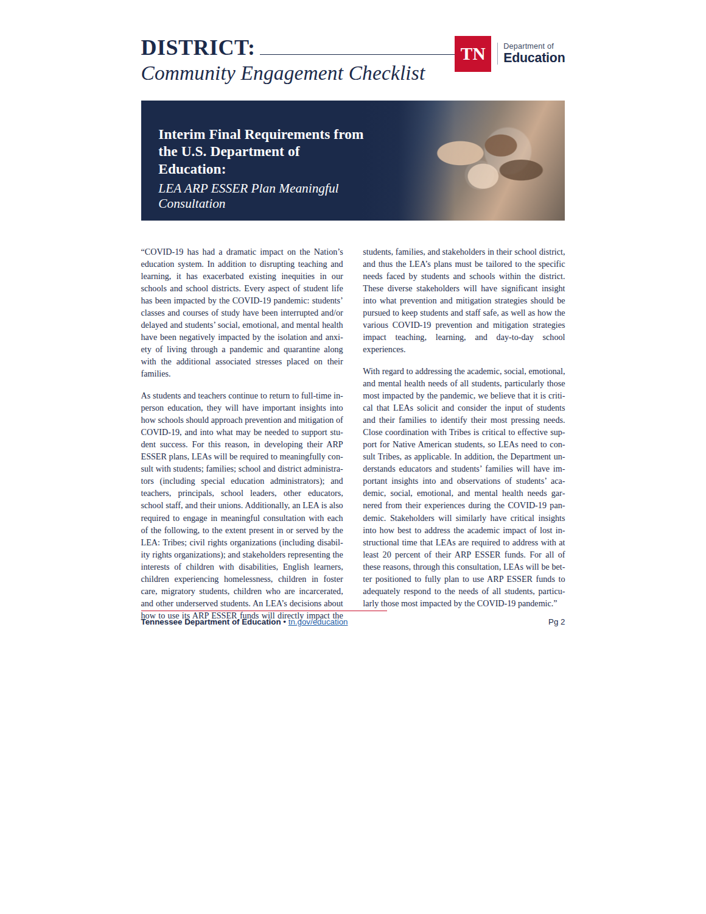DISTRICT:
Community Engagement Checklist
TN
Department of Education
Interim Final Requirements from
the U.S. Department of Education:
LEA ARP ESSER Plan Meaningful Consultation
“COVID-19 has had a dramatic impact on the Nation’s education system. In addition to disrupting teaching and learning, it has exacerbated existing inequities in our schools and school districts. Every aspect of student life has been impacted by the COVID-19 pandemic: students’ classes and courses of study have been interrupted and/or delayed and students’ social, emotional, and mental health have been negatively impacted by the isolation and anxiety of living through a pandemic and quarantine along with the additional associated stresses placed on their families.
As students and teachers continue to return to full-time in-person education, they will have important insights into how schools should approach prevention and mitigation of COVID-19, and into what may be needed to support student success. For this reason, in developing their ARP ESSER plans, LEAs will be required to meaningfully consult with students; families; school and district administrators (including special education administrators); and teachers, principals, school leaders, other educators, school staff, and their unions. Additionally, an LEA is also required to engage in meaningful consultation with each of the following, to the extent present in or served by the LEA: Tribes; civil rights organizations (including disability rights organizations); and stakeholders representing the interests of children with disabilities, English learners, children experiencing homelessness, children in foster care, migratory students, children who are incarcerated, and other underserved students. An LEA’s decisions about how to use its ARP ESSER funds will directly impact the students, families, and stakeholders in their school district, and thus the LEA’s plans must be tailored to the specific needs faced by students and schools within the district. These diverse stakeholders will have significant insight into what prevention and mitigation strategies should be pursued to keep students and staff safe, as well as how the various COVID-19 prevention and mitigation strategies impact teaching, learning, and day-to-day school experiences.
With regard to addressing the academic, social, emotional, and mental health needs of all students, particularly those most impacted by the pandemic, we believe that it is critical that LEAs solicit and consider the input of students and their families to identify their most pressing needs. Close coordination with Tribes is critical to effective support for Native American students, so LEAs need to consult Tribes, as applicable. In addition, the Department understands educators and students’ families will have important insights into and observations of students’ academic, social, emotional, and mental health needs garnered from their experiences during the COVID-19 pandemic. Stakeholders will similarly have critical insights into how best to address the academic impact of lost instructional time that LEAs are required to address with at least 20 percent of their ARP ESSER funds. For all of these reasons, through this consultation, LEAs will be better positioned to fully plan to use ARP ESSER funds to adequately respond to the needs of all students, particularly those most impacted by the COVID-19 pandemic.”
Tennessee Department of Education • tn.gov/education
Pg 2